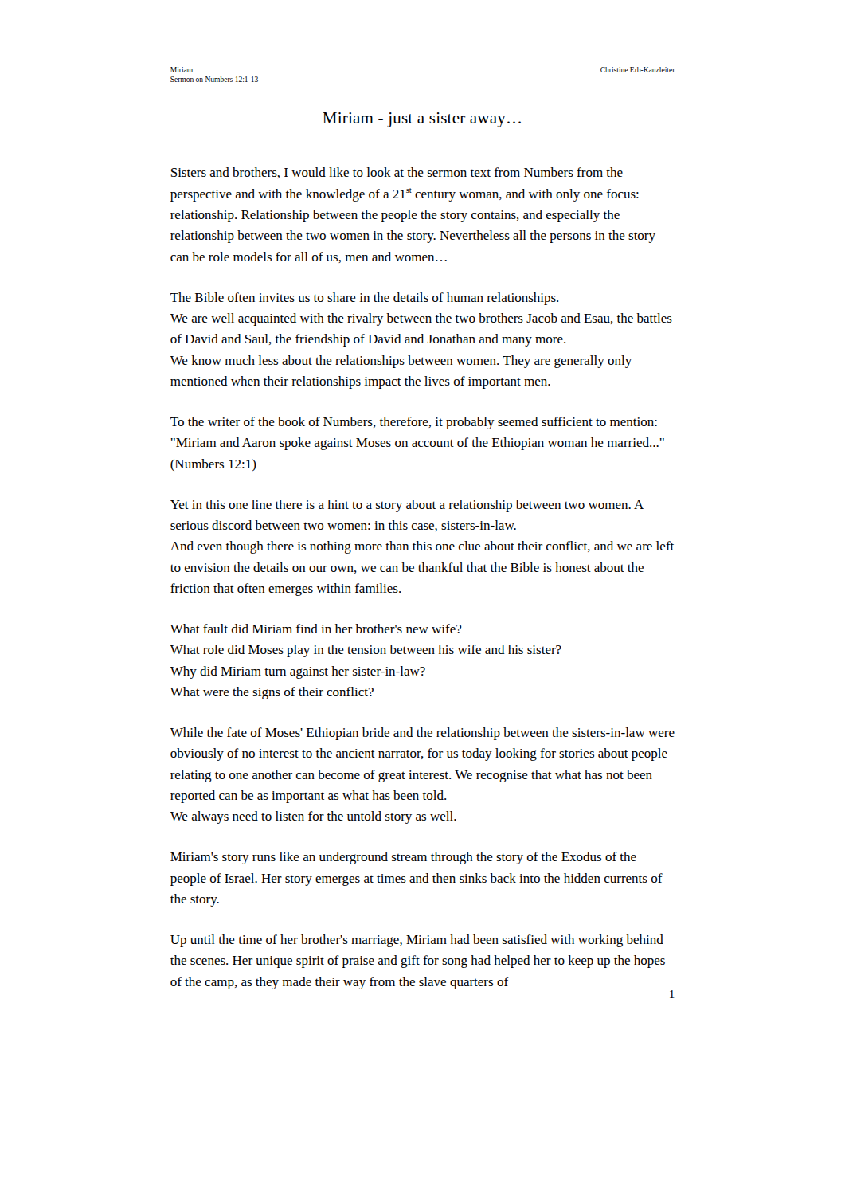Miriam
Sermon on Numbers 12:1-13
Christine Erb-Kanzleiter
Miriam - just a sister away…
Sisters and brothers, I would like to look at the sermon text from Numbers from the perspective and with the knowledge of a 21st century woman, and with only one focus: relationship. Relationship between the people the story contains, and especially the relationship between the two women in the story. Nevertheless all the persons in the story can be role models for all of us, men and women…
The Bible often invites us to share in the details of human relationships.
We are well acquainted with the rivalry between the two brothers Jacob and Esau, the battles of David and Saul, the friendship of David and Jonathan and many more.
We know much less about the relationships between women. They are generally only mentioned when their relationships impact the lives of important men.
To the writer of the book of Numbers, therefore, it probably seemed sufficient to mention:
"Miriam and Aaron spoke against Moses on account of the Ethiopian woman he married..." (Numbers 12:1)
Yet in this one line there is a hint to a story about a relationship between two women. A serious discord between two women: in this case, sisters-in-law.
And even though there is nothing more than this one clue about their conflict, and we are left to envision the details on our own, we can be thankful that the Bible is honest about the friction that often emerges within families.
What fault did Miriam find in her brother's new wife?
What role did Moses play in the tension between his wife and his sister?
Why did Miriam turn against her sister-in-law?
What were the signs of their conflict?
While the fate of Moses' Ethiopian bride and the relationship between the sisters-in-law were obviously of no interest to the ancient narrator, for us today looking for stories about people relating to one another can become of great interest. We recognise that what has not been reported can be as important as what has been told.
We always need to listen for the untold story as well.
Miriam's story runs like an underground stream through the story of the Exodus of the people of Israel. Her story emerges at times and then sinks back into the hidden currents of the story.
Up until the time of her brother's marriage, Miriam had been satisfied with working behind the scenes. Her unique spirit of praise and gift for song had helped her to keep up the hopes of the camp, as they made their way from the slave quarters of
1